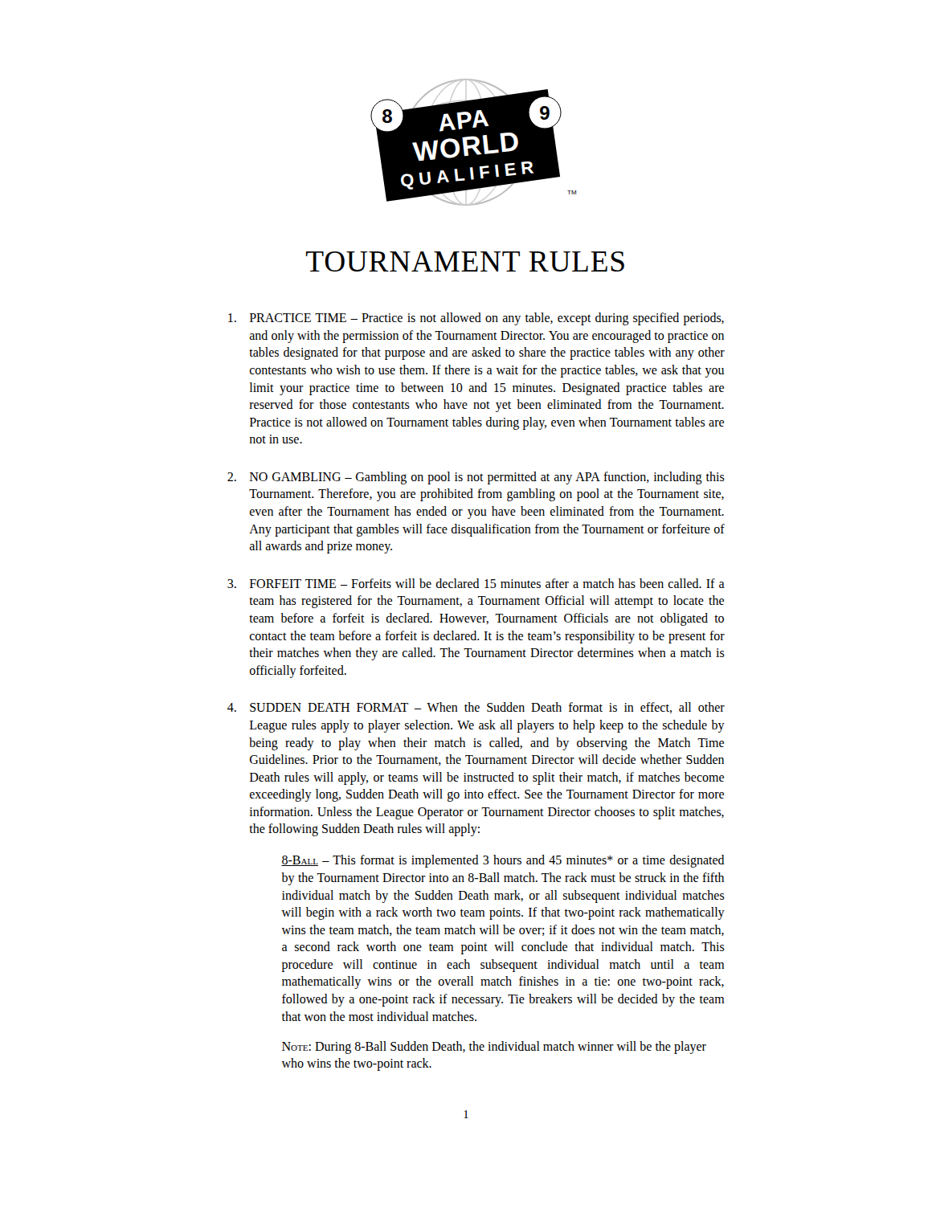8 9 APA WORLD QUALIFIER TM
TOURNAMENT RULES
Practice Time – Practice is not allowed on any table, except during specified periods, and only with the permission of the Tournament Director. You are encouraged to practice on tables designated for that purpose and are asked to share the practice tables with any other contestants who wish to use them. If there is a wait for the practice tables, we ask that you limit your practice time to between 10 and 15 minutes. Designated practice tables are reserved for those contestants who have not yet been eliminated from the Tournament. Practice is not allowed on Tournament tables during play, even when Tournament tables are not in use.
No Gambling – Gambling on pool is not permitted at any APA function, including this Tournament. Therefore, you are prohibited from gambling on pool at the Tournament site, even after the Tournament has ended or you have been eliminated from the Tournament. Any participant that gambles will face disqualification from the Tournament or forfeiture of all awards and prize money.
Forfeit Time – Forfeits will be declared 15 minutes after a match has been called. If a team has registered for the Tournament, a Tournament Official will attempt to locate the team before a forfeit is declared. However, Tournament Officials are not obligated to contact the team before a forfeit is declared. It is the team’s responsibility to be present for their matches when they are called. The Tournament Director determines when a match is officially forfeited.
Sudden Death Format – When the Sudden Death format is in effect, all other League rules apply to player selection. We ask all players to help keep to the schedule by being ready to play when their match is called, and by observing the Match Time Guidelines. Prior to the Tournament, the Tournament Director will decide whether Sudden Death rules will apply, or teams will be instructed to split their match, if matches become exceedingly long, Sudden Death will go into effect. See the Tournament Director for more information. Unless the League Operator or Tournament Director chooses to split matches, the following Sudden Death rules will apply:
8-Ball – This format is implemented 3 hours and 45 minutes* or a time designated by the Tournament Director into an 8-Ball match. The rack must be struck in the fifth individual match by the Sudden Death mark, or all subsequent individual matches will begin with a rack worth two team points. If that two-point rack mathematically wins the team match, the team match will be over; if it does not win the team match, a second rack worth one team point will conclude that individual match. This procedure will continue in each subsequent individual match until a team mathematically wins or the overall match finishes in a tie: one two-point rack, followed by a one-point rack if necessary. Tie breakers will be decided by the team that won the most individual matches.
Note: During 8-Ball Sudden Death, the individual match winner will be the player who wins the two-point rack.
1